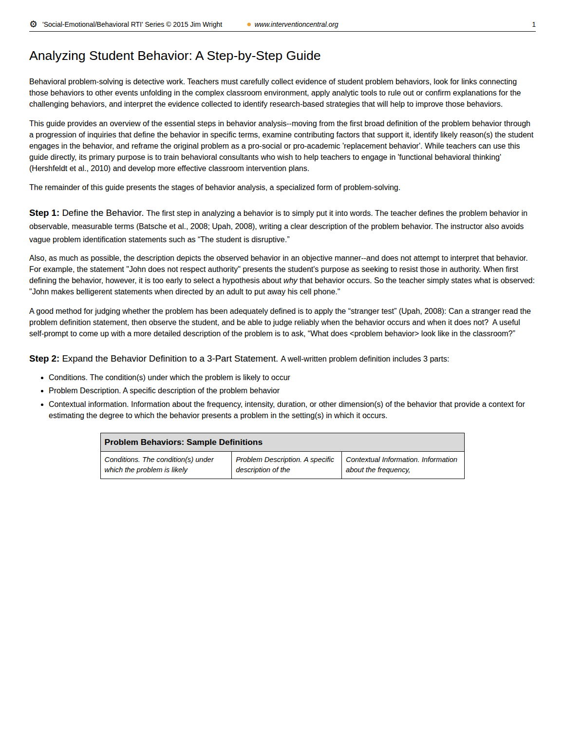⚙ 'Social-Emotional/Behavioral RTI' Series © 2015 Jim Wright ●www.interventioncentral.org 1
Analyzing Student Behavior: A Step-by-Step Guide
Behavioral problem-solving is detective work. Teachers must carefully collect evidence of student problem behaviors, look for links connecting those behaviors to other events unfolding in the complex classroom environment, apply analytic tools to rule out or confirm explanations for the challenging behaviors, and interpret the evidence collected to identify research-based strategies that will help to improve those behaviors.
This guide provides an overview of the essential steps in behavior analysis--moving from the first broad definition of the problem behavior through a progression of inquiries that define the behavior in specific terms, examine contributing factors that support it, identify likely reason(s) the student engages in the behavior, and reframe the original problem as a pro-social or pro-academic 'replacement behavior'. While teachers can use this guide directly, its primary purpose is to train behavioral consultants who wish to help teachers to engage in 'functional behavioral thinking' (Hershfeldt et al., 2010) and develop more effective classroom intervention plans.
The remainder of this guide presents the stages of behavior analysis, a specialized form of problem-solving.
Step 1: Define the Behavior. The first step in analyzing a behavior is to simply put it into words. The teacher defines the problem behavior in observable, measurable terms (Batsche et al., 2008; Upah, 2008), writing a clear description of the problem behavior. The instructor also avoids vague problem identification statements such as “The student is disruptive.”
Also, as much as possible, the description depicts the observed behavior in an objective manner--and does not attempt to interpret that behavior. For example, the statement "John does not respect authority" presents the student's purpose as seeking to resist those in authority. When first defining the behavior, however, it is too early to select a hypothesis about why that behavior occurs. So the teacher simply states what is observed: "John makes belligerent statements when directed by an adult to put away his cell phone."
A good method for judging whether the problem has been adequately defined is to apply the “stranger test” (Upah, 2008): Can a stranger read the problem definition statement, then observe the student, and be able to judge reliably when the behavior occurs and when it does not? A useful self-prompt to come up with a more detailed description of the problem is to ask, “What does <problem behavior> look like in the classroom?”
Step 2: Expand the Behavior Definition to a 3-Part Statement. A well-written problem definition includes 3 parts:
Conditions. The condition(s) under which the problem is likely to occur
Problem Description. A specific description of the problem behavior
Contextual information. Information about the frequency, intensity, duration, or other dimension(s) of the behavior that provide a context for estimating the degree to which the behavior presents a problem in the setting(s) in which it occurs.
| Problem Behaviors: Sample Definitions |
| --- |
| Conditions. The condition(s) under which the problem is likely | Problem Description. A specific description of the | Contextual Information. Information about the frequency, |